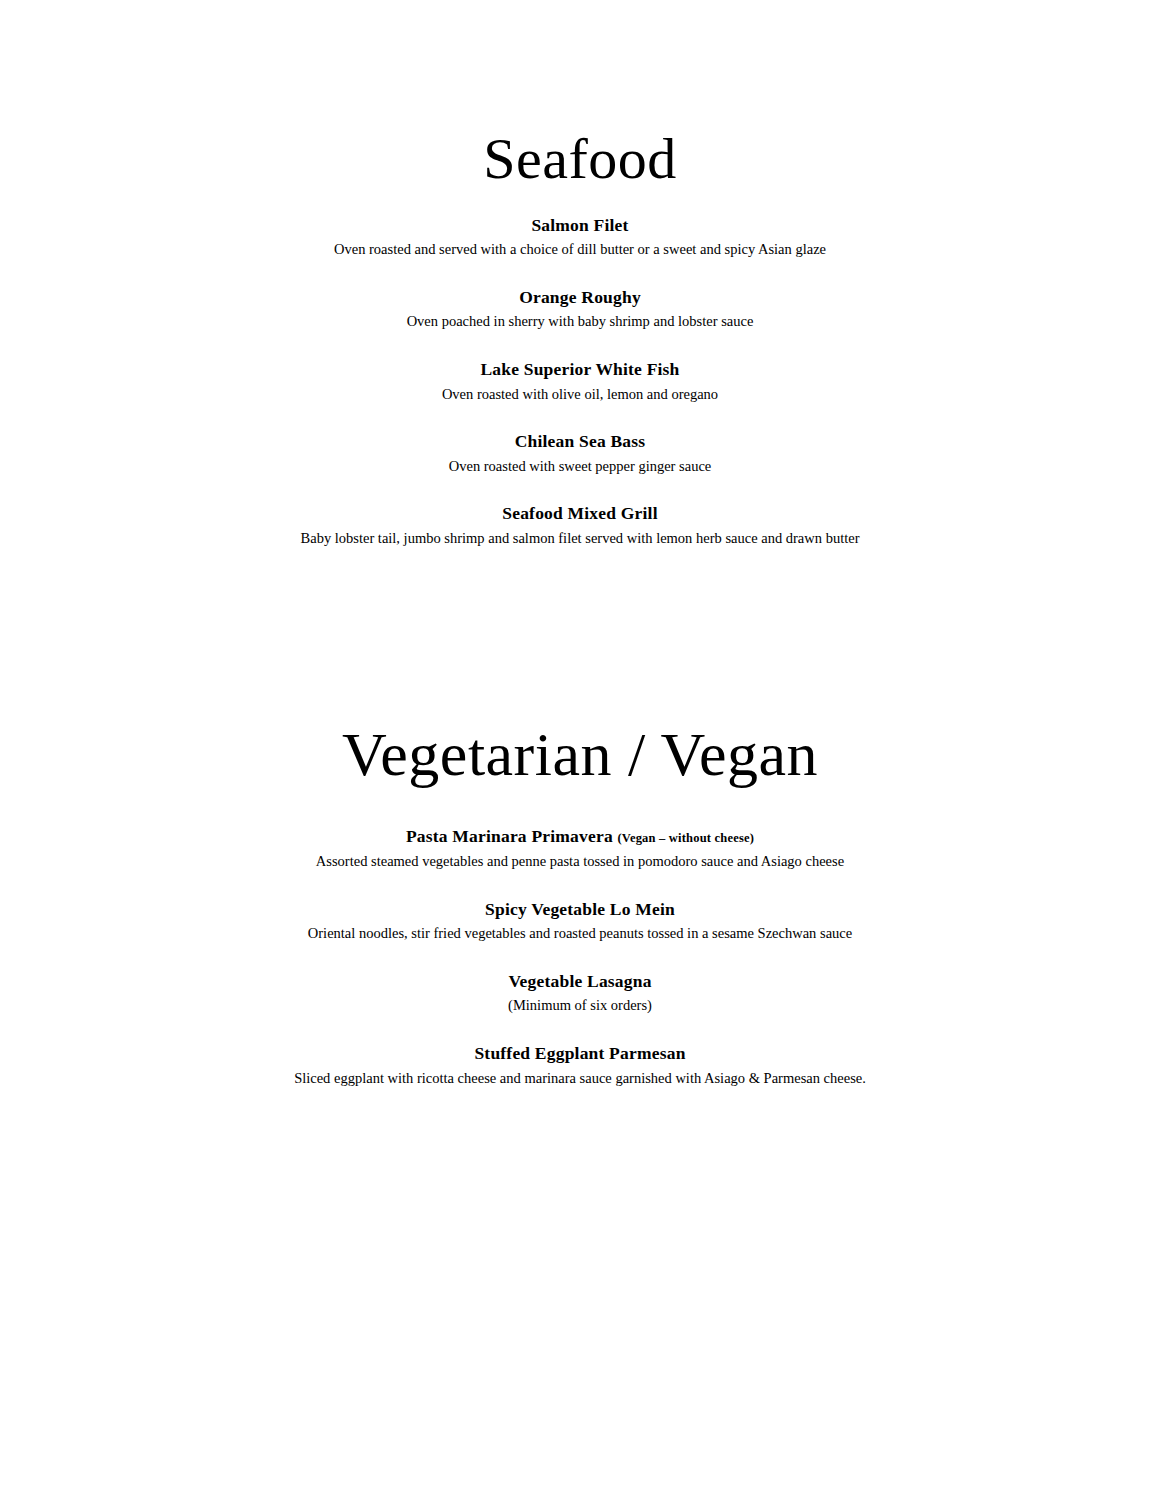Seafood
Salmon Filet
Oven roasted and served with a choice of dill butter or a sweet and spicy Asian glaze
Orange Roughy
Oven poached in sherry with baby shrimp and lobster sauce
Lake Superior White Fish
Oven roasted with olive oil, lemon and oregano
Chilean Sea Bass
Oven roasted with sweet pepper ginger sauce
Seafood Mixed Grill
Baby lobster tail, jumbo shrimp and salmon filet served with lemon herb sauce and drawn butter
Vegetarian / Vegan
Pasta Marinara Primavera (Vegan – without cheese)
Assorted steamed vegetables and penne pasta tossed in pomodoro sauce and Asiago cheese
Spicy Vegetable Lo Mein
Oriental noodles, stir fried vegetables and roasted peanuts tossed in a sesame Szechwan sauce
Vegetable Lasagna
(Minimum of six orders)
Stuffed Eggplant Parmesan
Sliced eggplant with ricotta cheese and marinara sauce garnished with Asiago & Parmesan cheese.